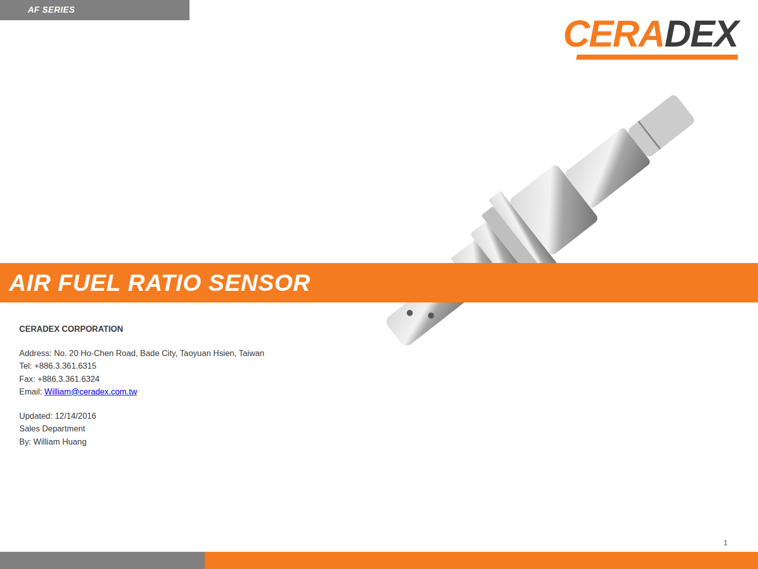AF SERIES
CERA DEX
AIR FUEL RATIO SENSOR
CERADEX CORPORATION
Address: No. 20 Ho-Chen Road, Bade City, Taoyuan Hsien, Taiwan
Tel: +886.3.361.6315
Fax: +886.3.361.6324
Email: William@ceradex.com.tw
Updated: 12/14/2016
Sales Department
By: William Huang
1